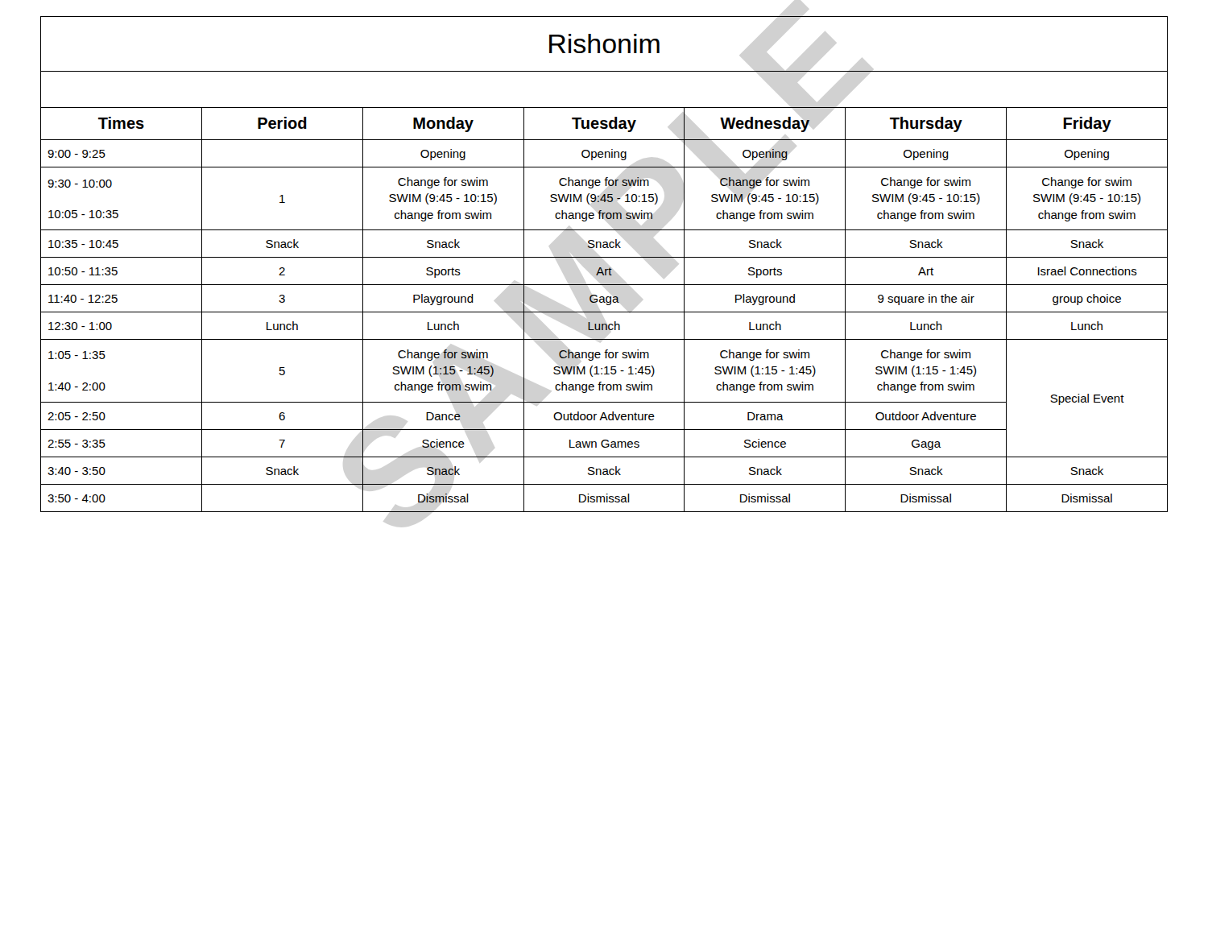| Rishonim |
| Times | Period | Monday | Tuesday | Wednesday | Thursday | Friday |
| 9:00 - 9:25 | | Opening | Opening | Opening | Opening | Opening |
| 9:30 - 10:00 | 1 | Change for swim SWIM (9:45 - 10:15) change from swim | Change for swim SWIM (9:45 - 10:15) change from swim | Change for swim SWIM (9:45 - 10:15) change from swim | Change for swim SWIM (9:45 - 10:15) change from swim | Change for swim SWIM (9:45 - 10:15) change from swim |
| 10:05 - 10:35 |
| 10:35 - 10:45 | Snack | Snack | Snack | Snack | Snack | Snack |
| 10:50 - 11:35 | 2 | Sports | Art | Sports | Art | Israel Connections |
| 11:40 - 12:25 | 3 | Playground | Gaga | Playground | 9 square in the air | group choice |
| 12:30 - 1:00 | Lunch | Lunch | Lunch | Lunch | Lunch | Lunch |
| 1:05 - 1:35 | 5 | Change for swim SWIM (1:15 - 1:45) change from swim | Change for swim SWIM (1:15 - 1:45) change from swim | Change for swim SWIM (1:15 - 1:45) change from swim | Change for swim SWIM (1:15 - 1:45) change from swim | Special Event |
| 1:40 - 2:00 |
| 2:05 - 2:50 | 6 | Dance | Outdoor Adventure | Drama | Outdoor Adventure |
| 2:55 - 3:35 | 7 | Science | Lawn Games | Science | Gaga |
| 3:40 - 3:50 | Snack | Snack | Snack | Snack | Snack | Snack |
| 3:50 - 4:00 | | Dismissal | Dismissal | Dismissal | Dismissal | Dismissal |
SAMPLE